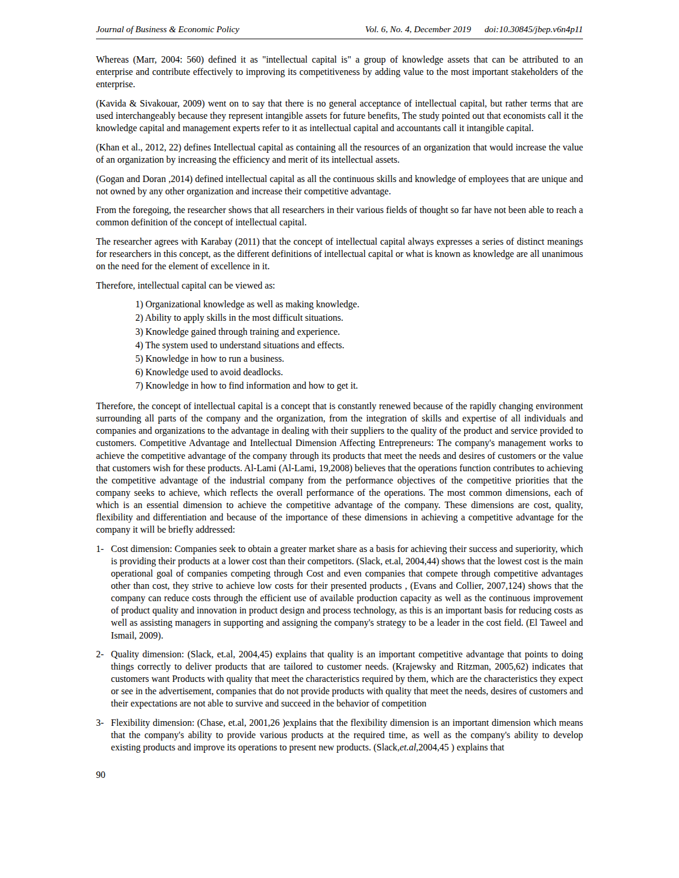Journal of Business & Economic Policy Vol. 6, No. 4, December 2019 doi:10.30845/jbep.v6n4p11
Whereas (Marr, 2004: 560) defined it as "intellectual capital is" a group of knowledge assets that can be attributed to an enterprise and contribute effectively to improving its competitiveness by adding value to the most important stakeholders of the enterprise.
(Kavida & Sivakouar, 2009) went on to say that there is no general acceptance of intellectual capital, but rather terms that are used interchangeably because they represent intangible assets for future benefits, The study pointed out that economists call it the knowledge capital and management experts refer to it as intellectual capital and accountants call it intangible capital.
(Khan et al., 2012, 22) defines Intellectual capital as containing all the resources of an organization that would increase the value of an organization by increasing the efficiency and merit of its intellectual assets.
(Gogan and Doran ,2014) defined intellectual capital as all the continuous skills and knowledge of employees that are unique and not owned by any other organization and increase their competitive advantage.
From the foregoing, the researcher shows that all researchers in their various fields of thought so far have not been able to reach a common definition of the concept of intellectual capital.
The researcher agrees with Karabay (2011) that the concept of intellectual capital always expresses a series of distinct meanings for researchers in this concept, as the different definitions of intellectual capital or what is known as knowledge are all unanimous on the need for the element of excellence in it.
Therefore, intellectual capital can be viewed as:
1) Organizational knowledge as well as making knowledge.
2) Ability to apply skills in the most difficult situations.
3) Knowledge gained through training and experience.
4) The system used to understand situations and effects.
5) Knowledge in how to run a business.
6) Knowledge used to avoid deadlocks.
7) Knowledge in how to find information and how to get it.
Therefore, the concept of intellectual capital is a concept that is constantly renewed because of the rapidly changing environment surrounding all parts of the company and the organization, from the integration of skills and expertise of all individuals and companies and organizations to the advantage in dealing with their suppliers to the quality of the product and service provided to customers. Competitive Advantage and Intellectual Dimension Affecting Entrepreneurs: The company's management works to achieve the competitive advantage of the company through its products that meet the needs and desires of customers or the value that customers wish for these products. Al-Lami (Al-Lami, 19,2008) believes that the operations function contributes to achieving the competitive advantage of the industrial company from the performance objectives of the competitive priorities that the company seeks to achieve, which reflects the overall performance of the operations. The most common dimensions, each of which is an essential dimension to achieve the competitive advantage of the company. These dimensions are cost, quality, flexibility and differentiation and because of the importance of these dimensions in achieving a competitive advantage for the company it will be briefly addressed:
Cost dimension: Companies seek to obtain a greater market share as a basis for achieving their success and superiority, which is providing their products at a lower cost than their competitors. (Slack, et.al, 2004,44) shows that the lowest cost is the main operational goal of companies competing through Cost and even companies that compete through competitive advantages other than cost, they strive to achieve low costs for their presented products , (Evans and Collier, 2007,124) shows that the company can reduce costs through the efficient use of available production capacity as well as the continuous improvement of product quality and innovation in product design and process technology, as this is an important basis for reducing costs as well as assisting managers in supporting and assigning the company's strategy to be a leader in the cost field. (El Taweel and Ismail, 2009).
Quality dimension: (Slack, et.al, 2004,45) explains that quality is an important competitive advantage that points to doing things correctly to deliver products that are tailored to customer needs. (Krajewsky and Ritzman, 2005,62) indicates that customers want Products with quality that meet the characteristics required by them, which are the characteristics they expect or see in the advertisement, companies that do not provide products with quality that meet the needs, desires of customers and their expectations are not able to survive and succeed in the behavior of competition
Flexibility dimension: (Chase, et.al, 2001,26 )explains that the flexibility dimension is an important dimension which means that the company's ability to provide various products at the required time, as well as the company's ability to develop existing products and improve its operations to present new products. (Slack,et.al,2004,45 ) explains that
90